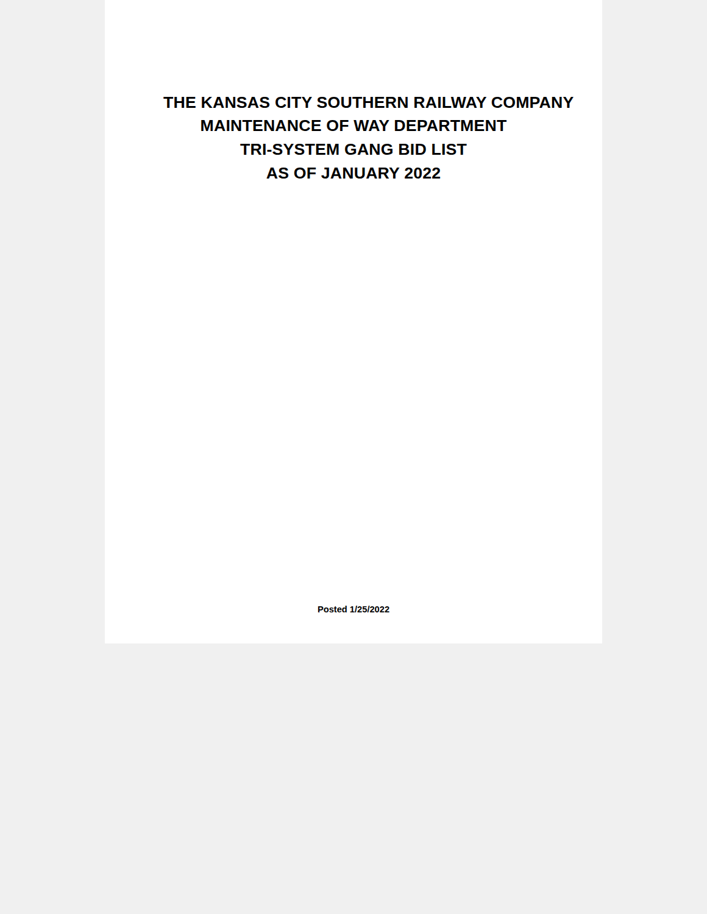THE KANSAS CITY SOUTHERN RAILWAY COMPANY MAINTENANCE OF WAY DEPARTMENT TRI-SYSTEM GANG BID LIST AS OF JANUARY 2022
Posted 1/25/2022